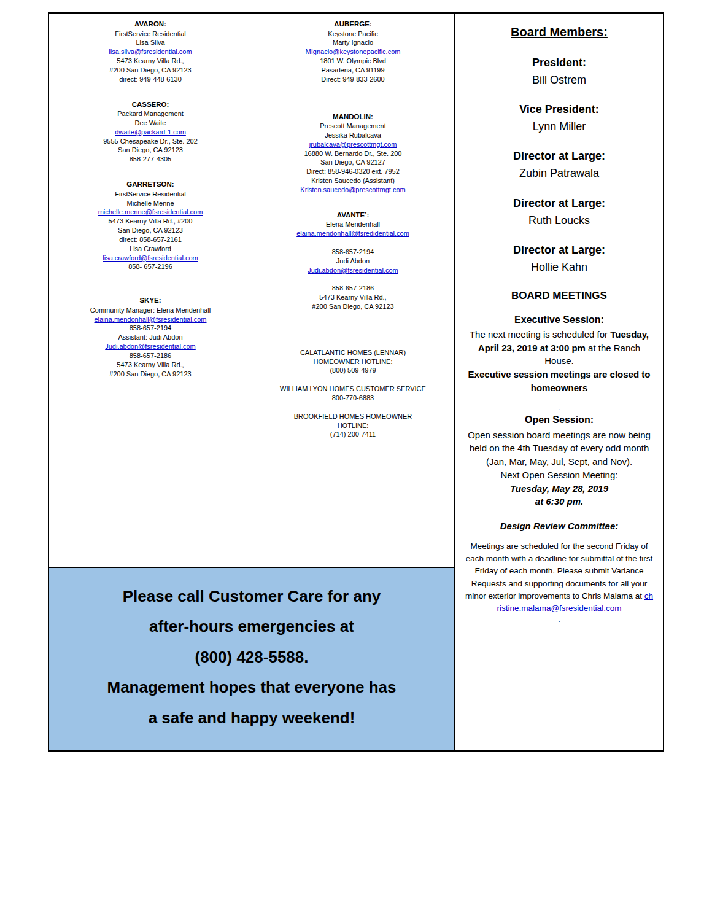AVARON:
FirstService Residential
Lisa Silva
lisa.silva@fsresidential.com
5473 Kearny Villa Rd.,
#200 San Diego, CA 92123
direct: 949-448-6130
CASSERO:
Packard Management
Dee Waite
dwaite@packard-1.com
9555 Chesapeake Dr., Ste. 202
San Diego, CA 92123
858-277-4305
GARRETSON:
FirstService Residential
Michelle Menne
michelle.menne@fsresidential.com
5473 Kearny Villa Rd., #200
San Diego, CA 92123
direct: 858-657-2161
Lisa Crawford
lisa.crawford@fsresidential.com
858- 657-2196
SKYE:
Community Manager: Elena Mendenhall
elaina.mendonhall@fsresidential.com
858-657-2194
Assistant: Judi Abdon
Judi.abdon@fsresidential.com
858-657-2186
5473 Kearny Villa Rd.,
#200 San Diego, CA 92123
AUBERGE:
Keystone Pacific
Marty Ignacio
MIgnacio@keystonepacific.com
1801 W. Olympic Blvd
Pasadena, CA 91199
Direct: 949-833-2600
MANDOLIN:
Prescott Management
Jessika Rubalcava
jrubalcava@prescottmgt.com
16880 W. Bernardo Dr., Ste. 200
San Diego, CA 92127
Direct: 858-946-0320 ext. 7952
Kristen Saucedo (Assistant)
Kristen.saucedo@prescottmgt.com
AVANTE’:
Elena Mendenhall
elaina.mendonhall@fsredidential.com
858-657-2194
Judi Abdon
Judi.abdon@fsresidential.com
858-657-2186
5473 Kearny Villa Rd.,
#200 San Diego, CA 92123
CALATLANTIC HOMES (LENNAR)
HOMEOWNER HOTLINE:
(800) 509-4979
WILLIAM LYON HOMES CUSTOMER SERVICE
800-770-6883
BROOKFIELD HOMES HOMEOWNER
HOTLINE:
(714) 200-7411
Please call Customer Care for any
after-hours emergencies at
(800) 428-5588.
Management hopes that everyone has
a safe and happy weekend!
Board Members:
President:
Bill Ostrem
Vice President:
Lynn Miller
Director at Large:
Zubin Patrawala
Director at Large:
Ruth Loucks
Director at Large:
Hollie Kahn
BOARD MEETINGS
Executive Session:
The next meeting is scheduled for Tuesday, April 23, 2019 at 3:00 pm at the Ranch House.
Executive session meetings are closed to homeowners
.
Open Session:
Open session board meetings are now being held on the 4th Tuesday of every odd month (Jan, Mar, May, Jul, Sept, and Nov).
Next Open Session Meeting:
Tuesday, May 28, 2019
at 6:30 pm.
Design Review Committee:
Meetings are scheduled for the second Friday of each month with a deadline for submittal of the first Friday of each month. Please submit Variance Requests and supporting documents for all your minor exterior improvements to Chris Malama at christine.malama@fsresidential.com
.